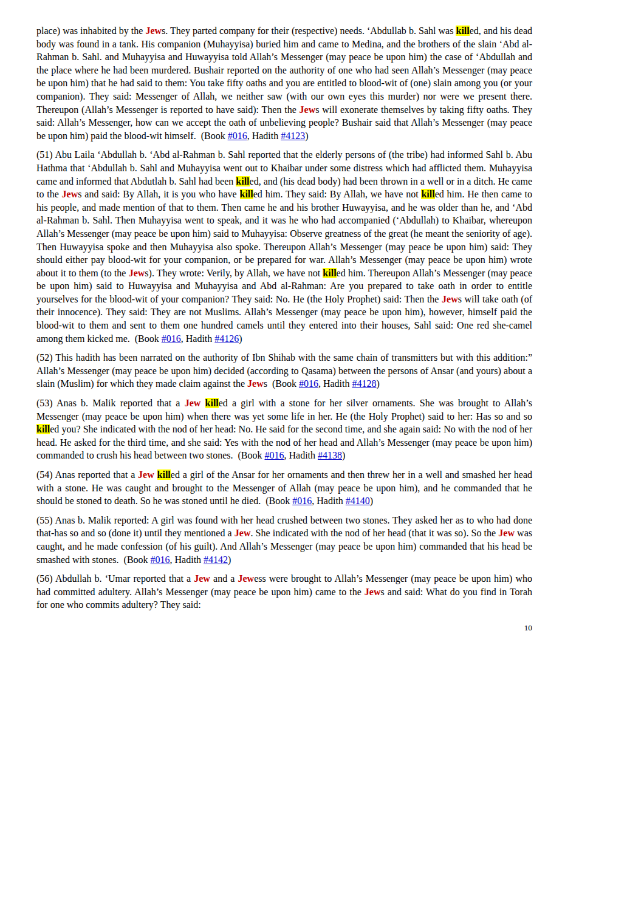place) was inhabited by the Jews. They parted company for their (respective) needs. ‘Abdullab b. Sahl was killed, and his dead body was found in a tank. His companion (Muhayyisa) buried him and came to Medina, and the brothers of the slain ‘Abd al-Rahman b. Sahl. and Muhayyisa and Huwayyisa told Allah’s Messenger (may peace be upon him) the case of ‘Abdullah and the place where he had been murdered. Bushair reported on the authority of one who had seen Allah’s Messenger (may peace be upon him) that he had said to them: You take fifty oaths and you are entitled to blood-wit of (one) slain among you (or your companion). They said: Messenger of Allah, we neither saw (with our own eyes this murder) nor were we present there. Thereupon (Allah’s Messenger is reported to have said): Then the Jews will exonerate themselves by taking fifty oaths. They said: Allah’s Messenger, how can we accept the oath of unbelieving people? Bushair said that Allah’s Messenger (may peace be upon him) paid the blood-wit himself. (Book #016, Hadith #4123)
(51) Abu Laila ‘Abdullah b. ‘Abd al-Rahman b. Sahl reported that the elderly persons of (the tribe) had informed Sahl b. Abu Hathma that ‘Abdullah b. Sahl and Muhayyisa went out to Khaibar under some distress which had afflicted them. Muhayyisa came and informed that Abdutlah b. Sahl had been killed, and (his dead body) had been thrown in a well or in a ditch. He came to the Jews and said: By Allah, it is you who have killed him. They said: By Allah, we have not killed him. He then came to his people, and made mention of that to them. Then came he and his brother Huwayyisa, and he was older than he, and ‘Abd al-Rahman b. Sahl. Then Muhayyisa went to speak, and it was he who had accompanied (‘Abdullah) to Khaibar, whereupon Allah’s Messenger (may peace be upon him) said to Muhayyisa: Observe greatness of the great (he meant the seniority of age). Then Huwayyisa spoke and then Muhayyisa also spoke. Thereupon Allah’s Messenger (may peace be upon him) said: They should either pay blood-wit for your companion, or be prepared for war. Allah’s Messenger (may peace be upon him) wrote about it to them (to the Jews). They wrote: Verily, by Allah, we have not killed him. Thereupon Allah’s Messenger (may peace be upon him) said to Huwayyisa and Muhayyisa and Abd al-Rahman: Are you prepared to take oath in order to entitle yourselves for the blood-wit of your companion? They said: No. He (the Holy Prophet) said: Then the Jews will take oath (of their innocence). They said: They are not Muslims. Allah’s Messenger (may peace be upon him), however, himself paid the blood-wit to them and sent to them one hundred camels until they entered into their houses, Sahl said: One red she-camel among them kicked me. (Book #016, Hadith #4126)
(52) This hadith has been narrated on the authority of Ibn Shihab with the same chain of transmitters but with this addition:” Allah’s Messenger (may peace be upon him) decided (according to Qasama) between the persons of Ansar (and yours) about a slain (Muslim) for which they made claim against the Jews (Book #016, Hadith #4128)
(53) Anas b. Malik reported that a Jew killed a girl with a stone for her silver ornaments. She was brought to Allah’s Messenger (may peace be upon him) when there was yet some life in her. He (the Holy Prophet) said to her: Has so and so killed you? She indicated with the nod of her head: No. He said for the second time, and she again said: No with the nod of her head. He asked for the third time, and she said: Yes with the nod of her head and Allah’s Messenger (may peace be upon him) commanded to crush his head between two stones. (Book #016, Hadith #4138)
(54) Anas reported that a Jew killed a girl of the Ansar for her ornaments and then threw her in a well and smashed her head with a stone. He was caught and brought to the Messenger of Allah (may peace be upon him), and he commanded that he should be stoned to death. So he was stoned until he died. (Book #016, Hadith #4140)
(55) Anas b. Malik reported: A girl was found with her head crushed between two stones. They asked her as to who had done that-has so and so (done it) until they mentioned a Jew. She indicated with the nod of her head (that it was so). So the Jew was caught, and he made confession (of his guilt). And Allah’s Messenger (may peace be upon him) commanded that his head be smashed with stones. (Book #016, Hadith #4142)
(56) Abdullah b. ‘Umar reported that a Jew and a Jewess were brought to Allah’s Messenger (may peace be upon him) who had committed adultery. Allah’s Messenger (may peace be upon him) came to the Jews and said: What do you find in Torah for one who commits adultery? They said:
10